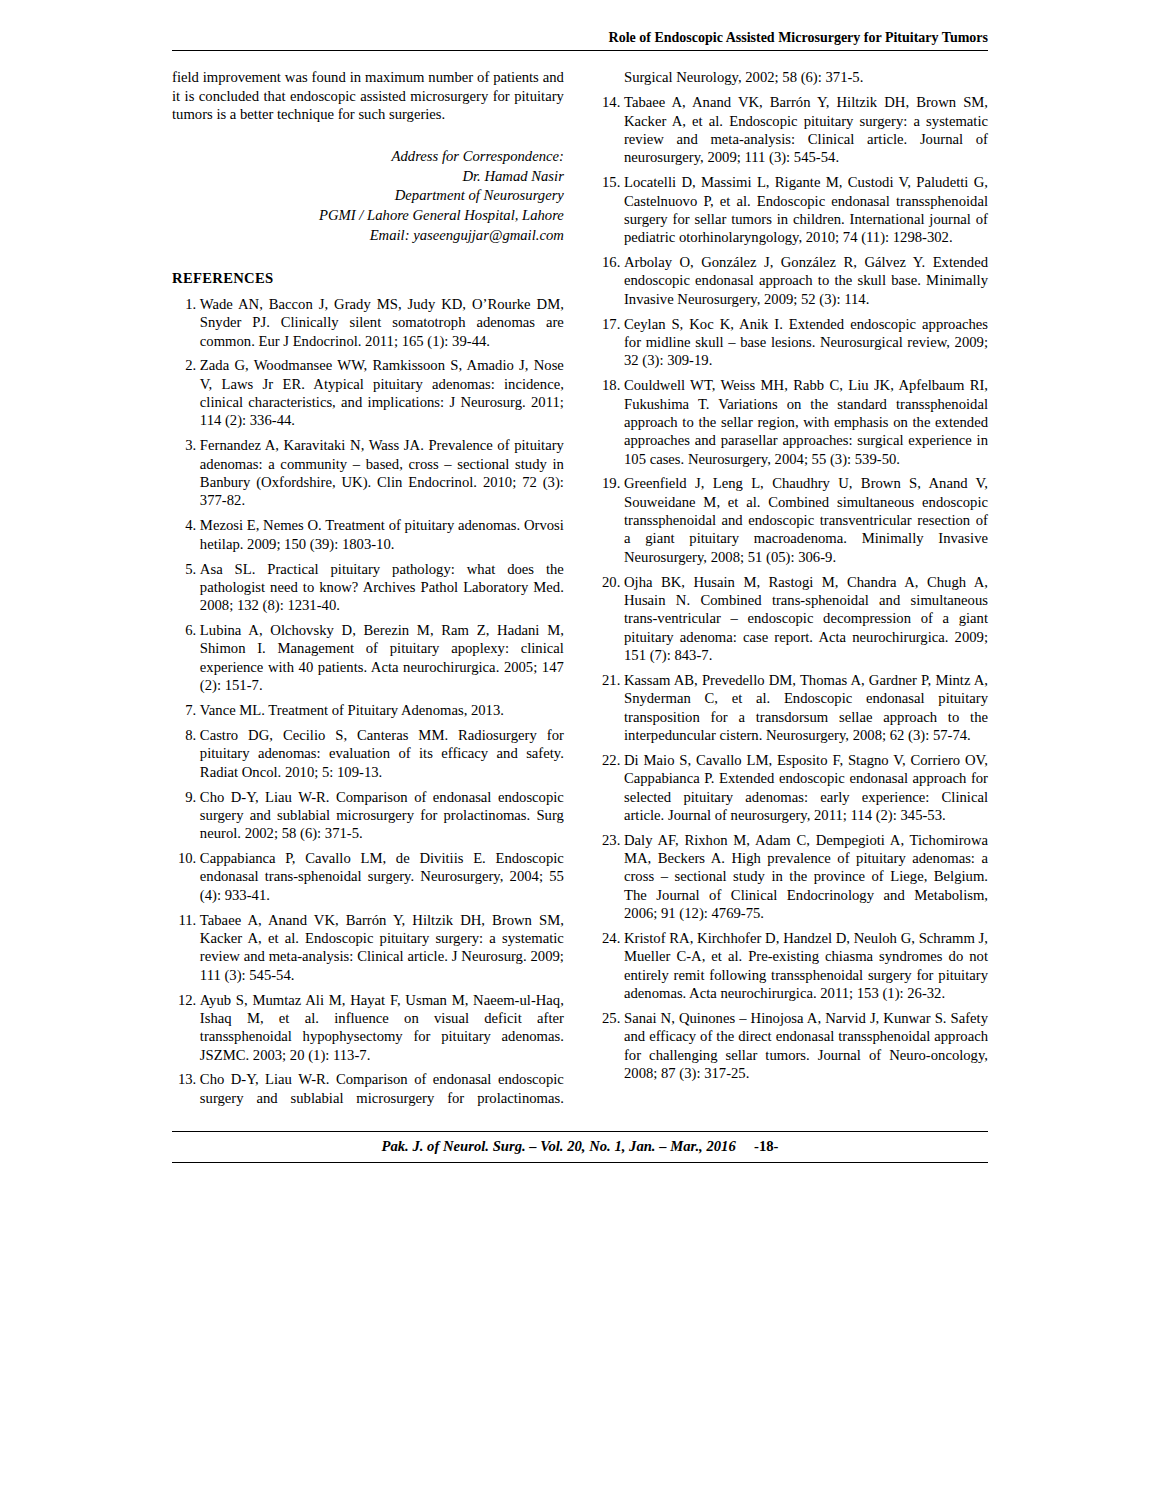Role of Endoscopic Assisted Microsurgery for Pituitary Tumors
field improvement was found in maximum number of patients and it is concluded that endoscopic assisted microsurgery for pituitary tumors is a better technique for such surgeries.
Address for Correspondence:
Dr. Hamad Nasir
Department of Neurosurgery
PGMI / Lahore General Hospital, Lahore
Email: yaseengujjar@gmail.com
References
Wade AN, Baccon J, Grady MS, Judy KD, O’Rourke DM, Snyder PJ. Clinically silent somatotroph adenomas are common. Eur J Endocrinol. 2011; 165 (1): 39-44.
Zada G, Woodmansee WW, Ramkissoon S, Amadio J, Nose V, Laws Jr ER. Atypical pituitary adenomas: incidence, clinical characteristics, and implications: J Neurosurg. 2011; 114 (2): 336-44.
Fernandez A, Karavitaki N, Wass JA. Prevalence of pituitary adenomas: a community – based, cross – sectional study in Banbury (Oxfordshire, UK). Clin Endocrinol. 2010; 72 (3): 377-82.
Mezosi E, Nemes O. Treatment of pituitary adenomas. Orvosi hetilap. 2009; 150 (39): 1803-10.
Asa SL. Practical pituitary pathology: what does the pathologist need to know? Archives Pathol Laboratory Med. 2008; 132 (8): 1231-40.
Lubina A, Olchovsky D, Berezin M, Ram Z, Hadani M, Shimon I. Management of pituitary apoplexy: clinical experience with 40 patients. Acta neurochirurgica. 2005; 147 (2): 151-7.
Vance ML. Treatment of Pituitary Adenomas, 2013.
Castro DG, Cecilio S, Canteras MM. Radiosurgery for pituitary adenomas: evaluation of its efficacy and safety. Radiat Oncol. 2010; 5: 109-13.
Cho D-Y, Liau W-R. Comparison of endonasal endoscopic surgery and sublabial microsurgery for prolactinomas. Surg neurol. 2002; 58 (6): 371-5.
Cappabianca P, Cavallo LM, de Divitiis E. Endoscopic endonasal trans-sphenoidal surgery. Neurosurgery, 2004; 55 (4): 933-41.
Tabaee A, Anand VK, Barrón Y, Hiltzik DH, Brown SM, Kacker A, et al. Endoscopic pituitary surgery: a systematic review and meta-analysis: Clinical article. J Neurosurg. 2009; 111 (3): 545-54.
Ayub S, Mumtaz Ali M, Hayat F, Usman M, Naeem-ul-Haq, Ishaq M, et al. influence on visual deficit after transsphenoidal hypophysectomy for pituitary adenomas. JSZMC. 2003; 20 (1): 113-7.
Cho D-Y, Liau W-R. Comparison of endonasal endoscopic surgery and sublabial microsurgery for prolactinomas. Surgical Neurology, 2002; 58 (6): 371-5.
Tabaee A, Anand VK, Barrón Y, Hiltzik DH, Brown SM, Kacker A, et al. Endoscopic pituitary surgery: a systematic review and meta-analysis: Clinical article. Journal of neurosurgery, 2009; 111 (3): 545-54.
Locatelli D, Massimi L, Rigante M, Custodi V, Paludetti G, Castelnuovo P, et al. Endoscopic endonasal transsphenoidal surgery for sellar tumors in children. International journal of pediatric otorhinolaryngology, 2010; 74 (11): 1298-302.
Arbolay O, González J, González R, Gálvez Y. Extended endoscopic endonasal approach to the skull base. Minimally Invasive Neurosurgery, 2009; 52 (3): 114.
Ceylan S, Koc K, Anik I. Extended endoscopic approaches for midline skull – base lesions. Neurosurgical review, 2009; 32 (3): 309-19.
Couldwell WT, Weiss MH, Rabb C, Liu JK, Apfelbaum RI, Fukushima T. Variations on the standard transsphenoidal approach to the sellar region, with emphasis on the extended approaches and parasellar approaches: surgical experience in 105 cases. Neurosurgery, 2004; 55 (3): 539-50.
Greenfield J, Leng L, Chaudhry U, Brown S, Anand V, Souweidane M, et al. Combined simultaneous endoscopic transsphenoidal and endoscopic transventricular resection of a giant pituitary macroadenoma. Minimally Invasive Neurosurgery, 2008; 51 (05): 306-9.
Ojha BK, Husain M, Rastogi M, Chandra A, Chugh A, Husain N. Combined trans-sphenoidal and simultaneous trans-ventricular – endoscopic decompression of a giant pituitary adenoma: case report. Acta neurochirurgica. 2009; 151 (7): 843-7.
Kassam AB, Prevedello DM, Thomas A, Gardner P, Mintz A, Snyderman C, et al. Endoscopic endonasal pituitary transposition for a transdorsum sellae approach to the interpeduncular cistern. Neurosurgery, 2008; 62 (3): 57-74.
Di Maio S, Cavallo LM, Esposito F, Stagno V, Corriero OV, Cappabianca P. Extended endoscopic endonasal approach for selected pituitary adenomas: early experience: Clinical article. Journal of neurosurgery, 2011; 114 (2): 345-53.
Daly AF, Rixhon M, Adam C, Dempegioti A, Tichomirowa MA, Beckers A. High prevalence of pituitary adenomas: a cross – sectional study in the province of Liege, Belgium. The Journal of Clinical Endocrinology and Metabolism, 2006; 91 (12): 4769-75.
Kristof RA, Kirchhofer D, Handzel D, Neuloh G, Schramm J, Mueller C-A, et al. Pre-existing chiasma syndromes do not entirely remit following transsphenoidal surgery for pituitary adenomas. Acta neurochirurgica. 2011; 153 (1): 26-32.
Sanai N, Quinones – Hinojosa A, Narvid J, Kunwar S. Safety and efficacy of the direct endonasal transsphenoidal approach for challenging sellar tumors. Journal of Neuro-oncology, 2008; 87 (3): 317-25.
Pak. J. of Neurol. Surg. – Vol. 20, No. 1, Jan. – Mar., 2016 -18-